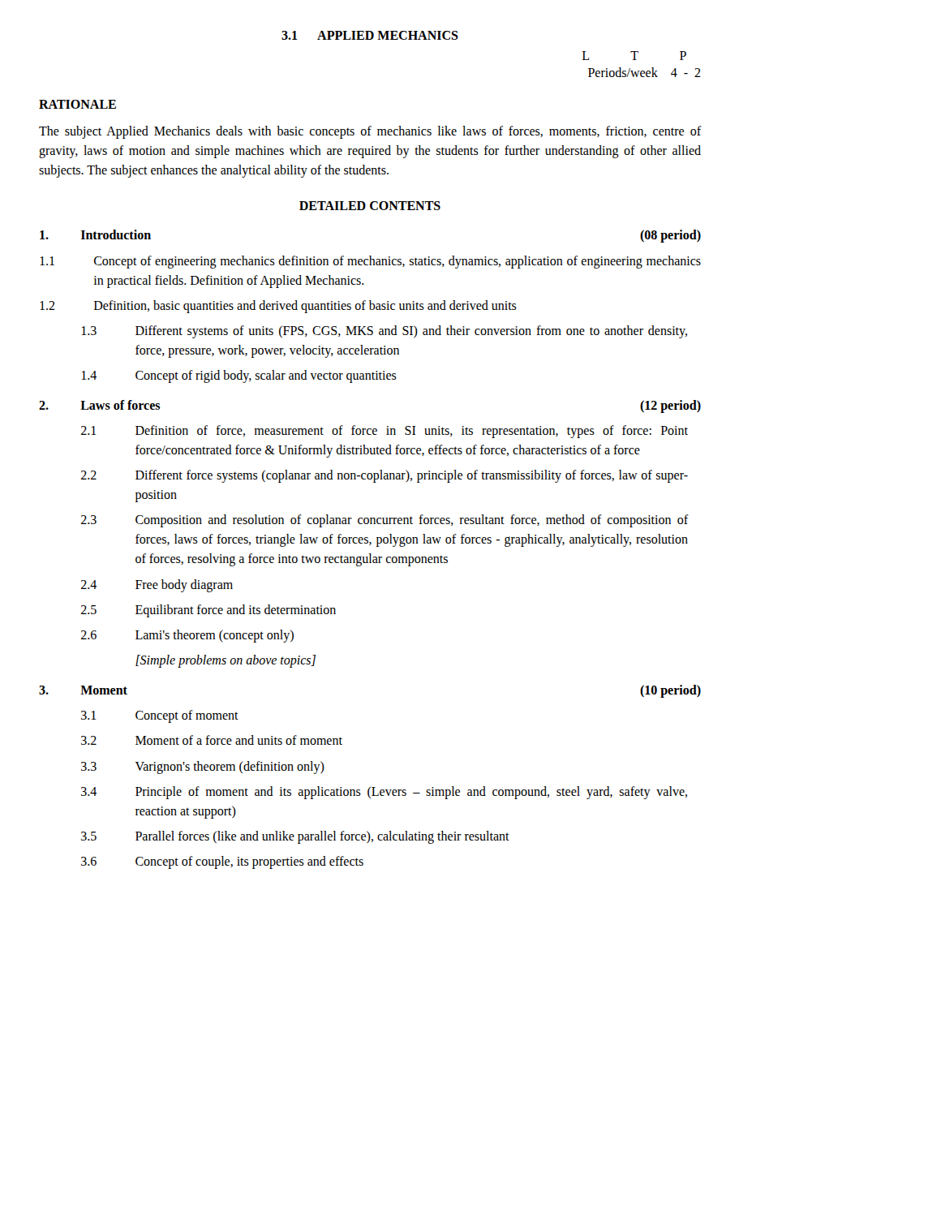3.1 APPLIED MECHANICS
L T P
Periods/week 4 - 2
RATIONALE
The subject Applied Mechanics deals with basic concepts of mechanics like laws of forces, moments, friction, centre of gravity, laws of motion and simple machines which are required by the students for further understanding of other allied subjects. The subject enhances the analytical ability of the students.
DETAILED CONTENTS
1. Introduction (08 period)
1.1 Concept of engineering mechanics definition of mechanics, statics, dynamics, application of engineering mechanics in practical fields. Definition of Applied Mechanics.
1.2 Definition, basic quantities and derived quantities of basic units and derived units
1.3 Different systems of units (FPS, CGS, MKS and SI) and their conversion from one to another density, force, pressure, work, power, velocity, acceleration
1.4 Concept of rigid body, scalar and vector quantities
2. Laws of forces (12 period)
2.1 Definition of force, measurement of force in SI units, its representation, types of force: Point force/concentrated force & Uniformly distributed force, effects of force, characteristics of a force
2.2 Different force systems (coplanar and non-coplanar), principle of transmissibility of forces, law of super-position
2.3 Composition and resolution of coplanar concurrent forces, resultant force, method of composition of forces, laws of forces, triangle law of forces, polygon law of forces - graphically, analytically, resolution of forces, resolving a force into two rectangular components
2.4 Free body diagram
2.5 Equilibrant force and its determination
2.6 Lami's theorem (concept only)
[Simple problems on above topics]
3. Moment (10 period)
3.1 Concept of moment
3.2 Moment of a force and units of moment
3.3 Varignon's theorem (definition only)
3.4 Principle of moment and its applications (Levers – simple and compound, steel yard, safety valve, reaction at support)
3.5 Parallel forces (like and unlike parallel force), calculating their resultant
3.6 Concept of couple, its properties and effects